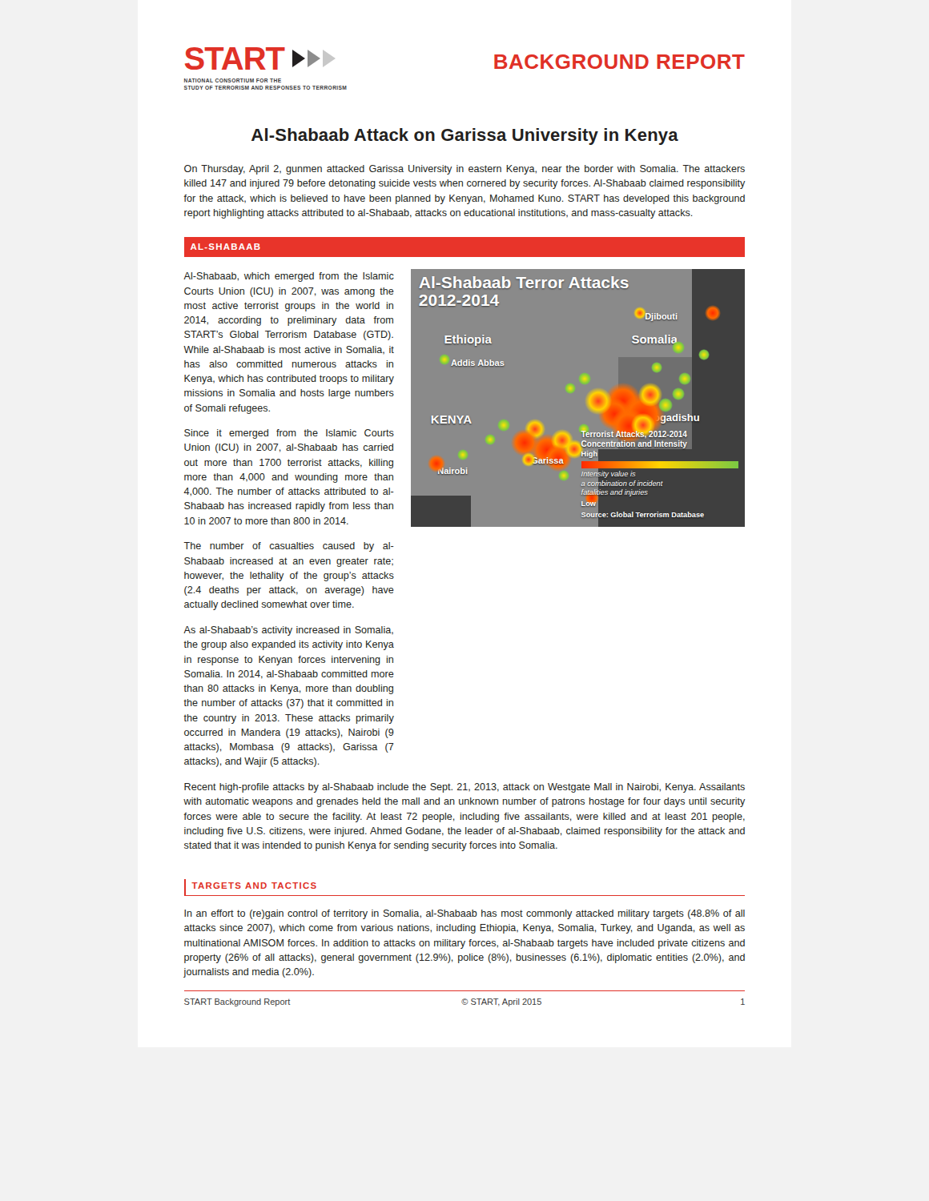START
National Consortium for the
Study of Terrorism and Responses to Terrorism
BACKGROUND REPORT
Al-Shabaab Attack on Garissa University in Kenya
On Thursday, April 2, gunmen attacked Garissa University in eastern Kenya, near the border with Somalia. The attackers killed 147 and injured 79 before detonating suicide vests when cornered by security forces. Al-Shabaab claimed responsibility for the attack, which is believed to have been planned by Kenyan, Mohamed Kuno. START has developed this background report highlighting attacks attributed to al-Shabaab, attacks on educational institutions, and mass-casualty attacks.
AL-SHABAAB
Al-Shabaab, which emerged from the Islamic Courts Union (ICU) in 2007, was among the most active terrorist groups in the world in 2014, according to preliminary data from START’s Global Terrorism Database (GTD). While al-Shabaab is most active in Somalia, it has also committed numerous attacks in Kenya, which has contributed troops to military missions in Somalia and hosts large numbers of Somali refugees.
Since it emerged from the Islamic Courts Union (ICU) in 2007, al-Shabaab has carried out more than 1700 terrorist attacks, killing more than 4,000 and wounding more than 4,000. The number of attacks attributed to al-Shabaab has increased rapidly from less than 10 in 2007 to more than 800 in 2014.
The number of casualties caused by al-Shabaab increased at an even greater rate; however, the lethality of the group’s attacks (2.4 deaths per attack, on average) have actually declined somewhat over time.
As al-Shabaab’s activity increased in Somalia, the group also expanded its activity into Kenya in response to Kenyan forces intervening in Somalia. In 2014, al-Shabaab committed more than 80 attacks in Kenya, more than doubling the number of attacks (37) that it committed in the country in 2013. These attacks primarily occurred in Mandera (19 attacks), Nairobi (9 attacks), Mombasa (9 attacks), Garissa (7 attacks), and Wajir (5 attacks).
Al-Shabaab Terror Attacks2012-2014
Djibouti Ethiopia Somalia Addis Abbas KENYA Mogadishu Garissa Nairobi
Terrorist Attacks, 2012-2014
Concentration and Intensity
High
Intensity value is
a combination of incident
fatalities and injuries
Low
Source: Global Terrorism Database
Recent high-profile attacks by al-Shabaab include the Sept. 21, 2013, attack on Westgate Mall in Nairobi, Kenya. Assailants with automatic weapons and grenades held the mall and an unknown number of patrons hostage for four days until security forces were able to secure the facility. At least 72 people, including five assailants, were killed and at least 201 people, including five U.S. citizens, were injured. Ahmed Godane, the leader of al-Shabaab, claimed responsibility for the attack and stated that it was intended to punish Kenya for sending security forces into Somalia.
TARGETS AND TACTICS
In an effort to (re)gain control of territory in Somalia, al-Shabaab has most commonly attacked military targets (48.8% of all attacks since 2007), which come from various nations, including Ethiopia, Kenya, Somalia, Turkey, and Uganda, as well as multinational AMISOM forces. In addition to attacks on military forces, al-Shabaab targets have included private citizens and property (26% of all attacks), general government (12.9%), police (8%), businesses (6.1%), diplomatic entities (2.0%), and journalists and media (2.0%).
START Background Report
© START, April 2015
1